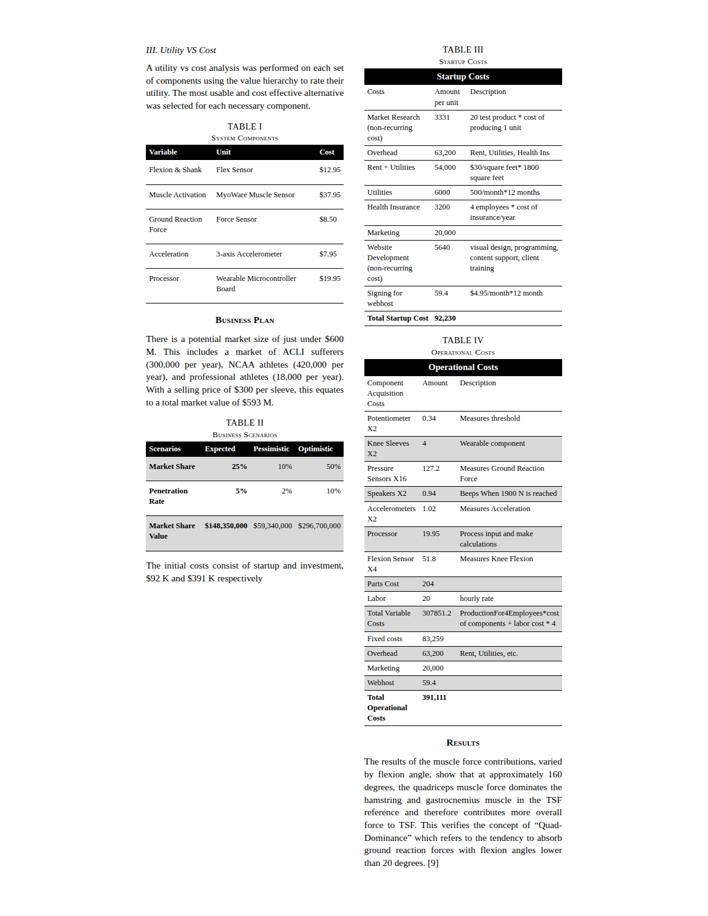III. Utility VS Cost
A utility vs cost analysis was performed on each set of components using the value hierarchy to rate their utility. The most usable and cost effective alternative was selected for each necessary component.
TABLE I System Components
| Variable | Unit | Cost |
| --- | --- | --- |
| Flexion & Shank | Flex Sensor | $12.95 |
| Muscle Activation | MyoWare Muscle Sensor | $37.95 |
| Ground Reaction Force | Force Sensor | $8.50 |
| Acceleration | 3-axis Accelerometer | $7.95 |
| Processor | Wearable Microcontroller Board | $19.95 |
Business Plan
There is a potential market size of just under $600 M. This includes a market of ACLI sufferers (300,000 per year), NCAA athletes (420,000 per year), and professional athletes (18,000 per year). With a selling price of $300 per sleeve, this equates to a total market value of $593 M.
TABLE II Business Scenarios
| Scenarios | Expected | Pessimistic | Optimistic |
| --- | --- | --- | --- |
| Market Share | 25% | 10% | 50% |
| Penetration Rate | 5% | 2% | 10% |
| Market Share Value | $148,350,000 | $59,340,000 | $296,700,000 |
The initial costs consist of startup and investment, $92 K and $391 K respectively
TABLE III Startup Costs
| Startup Costs |
| --- |
| Costs | Amount per unit | Description |
| Market Research (non-recurring cost) | 3331 | 20 test product * cost of producing 1 unit |
| Overhead | 63,200 | Rent, Utilities, Health Ins |
| Rent + Utilities | 54,000 | $30/square feet* 1800 square feet |
| Utilities | 6000 | 500/month*12 months |
| Health Insurance | 3200 | 4 employees * cost of insurance/year |
| Marketing | 20,000 | |
| Website Development (non-recurring cost) | 5640 | visual design, programming, content support, client training |
| Signing for webhost | 59.4 | $4.95/month*12 month |
| Total Startup Cost | 92,230 | |
TABLE IV Operational Costs
| Operational Costs |
| --- |
| Component Acquisition Costs | Amount | Description |
| Potentiometer X2 | 0.34 | Measures threshold |
| Knee Sleeves X2 | 4 | Wearable component |
| Pressure Sensors X16 | 127.2 | Measures Ground Reaction Force |
| Speakers X2 | 0.94 | Beeps When 1900 N is reached |
| Accelerometers X2 | 1.02 | Measures Acceleration |
| Processor | 19.95 | Process input and make calculations |
| Flexion Sensor X4 | 51.8 | Measures Knee Flexion |
| Parts Cost | 204 | |
| Labor | 20 | hourly rate |
| Total Variable Costs | 307851.2 | ProductionFor4Employees*cost of components + labor cost * 4 |
| Fixed costs | 83,259 | |
| Overhead | 63,200 | Rent, Utilities, etc. |
| Marketing | 20,000 | |
| Webhost | 59.4 | |
| Total Operational Costs | 391,111 | |
Results
The results of the muscle force contributions, varied by flexion angle, show that at approximately 160 degrees, the quadriceps muscle force dominates the hamstring and gastrocnemius muscle in the TSF reference and therefore contributes more overall force to TSF. This verifies the concept of “Quad-Dominance” which refers to the tendency to absorb ground reaction forces with flexion angles lower than 20 degrees. [9]